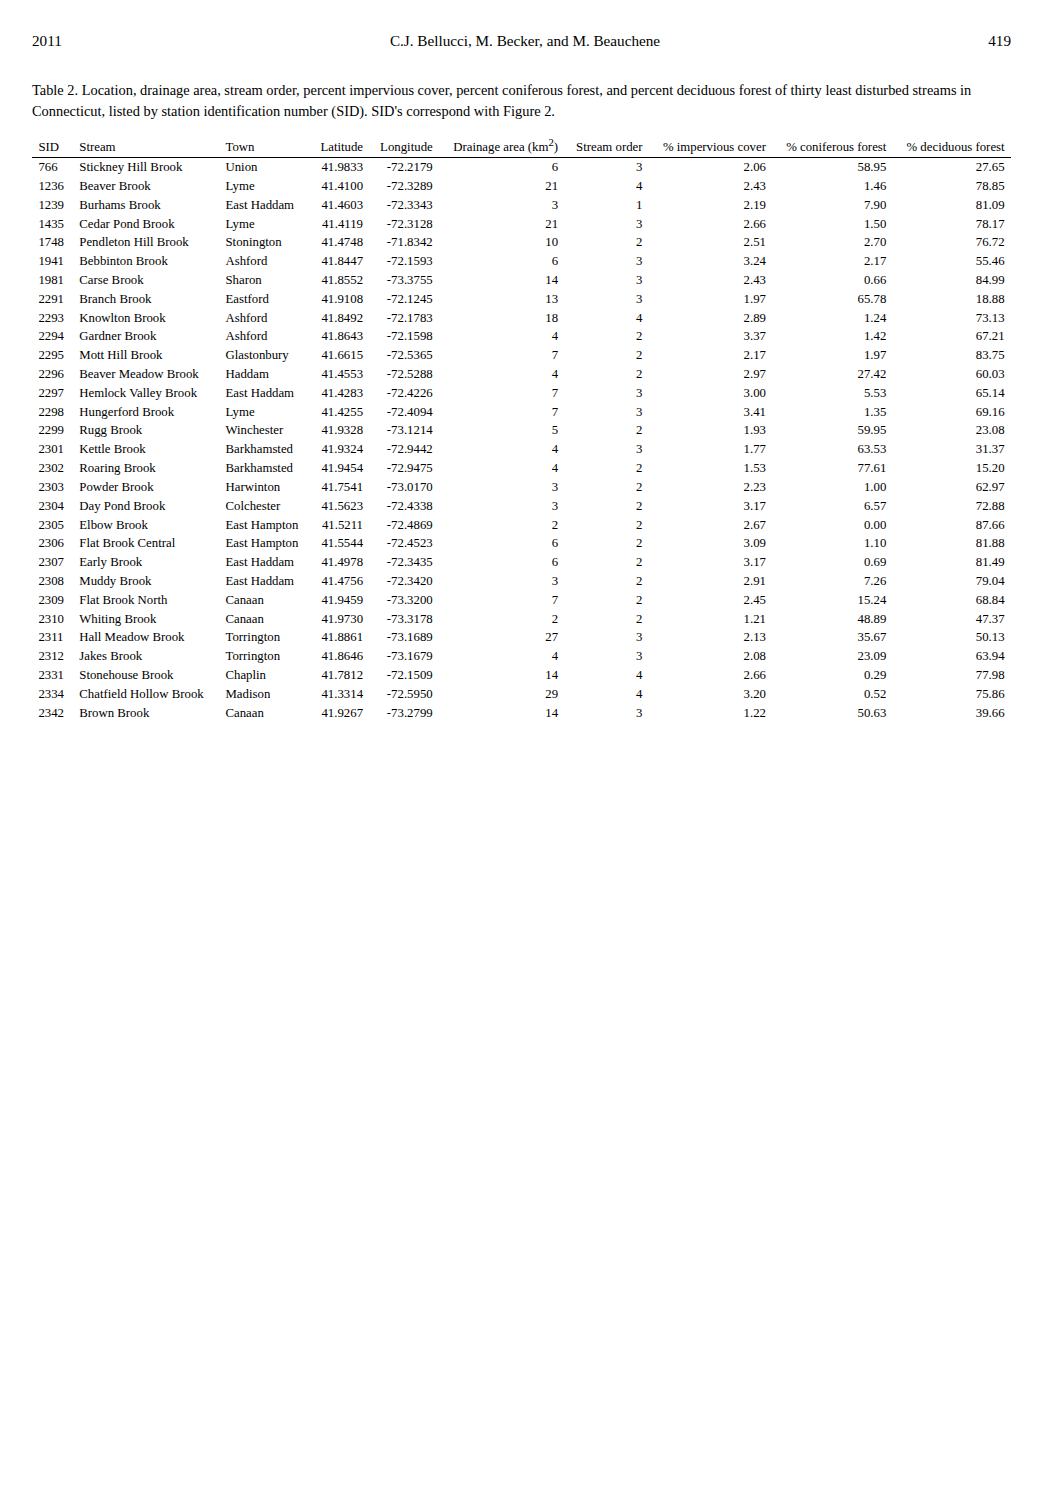2011 C.J. Bellucci, M. Becker, and M. Beauchene 419
Table 2. Location, drainage area, stream order, percent impervious cover, percent coniferous forest, and percent deciduous forest of thirty least disturbed streams in Connecticut, listed by station identification number (SID). SID's correspond with Figure 2.
| SID | Stream | Town | Latitude | Longitude | Drainage area (km 2 ) | Stream order | % impervious cover | % coniferous forest | % deciduous forest |
| --- | --- | --- | --- | --- | --- | --- | --- | --- | --- |
| 766 | Stickney Hill Brook | Union | 41.9833 | -72.2179 | 6 | 3 | 2.06 | 58.95 | 27.65 |
| 1236 | Beaver Brook | Lyme | 41.4100 | -72.3289 | 21 | 4 | 2.43 | 1.46 | 78.85 |
| 1239 | Burhams Brook | East Haddam | 41.4603 | -72.3343 | 3 | 1 | 2.19 | 7.90 | 81.09 |
| 1435 | Cedar Pond Brook | Lyme | 41.4119 | -72.3128 | 21 | 3 | 2.66 | 1.50 | 78.17 |
| 1748 | Pendleton Hill Brook | Stonington | 41.4748 | -71.8342 | 10 | 2 | 2.51 | 2.70 | 76.72 |
| 1941 | Bebbinton Brook | Ashford | 41.8447 | -72.1593 | 6 | 3 | 3.24 | 2.17 | 55.46 |
| 1981 | Carse Brook | Sharon | 41.8552 | -73.3755 | 14 | 3 | 2.43 | 0.66 | 84.99 |
| 2291 | Branch Brook | Eastford | 41.9108 | -72.1245 | 13 | 3 | 1.97 | 65.78 | 18.88 |
| 2293 | Knowlton Brook | Ashford | 41.8492 | -72.1783 | 18 | 4 | 2.89 | 1.24 | 73.13 |
| 2294 | Gardner Brook | Ashford | 41.8643 | -72.1598 | 4 | 2 | 3.37 | 1.42 | 67.21 |
| 2295 | Mott Hill Brook | Glastonbury | 41.6615 | -72.5365 | 7 | 2 | 2.17 | 1.97 | 83.75 |
| 2296 | Beaver Meadow Brook | Haddam | 41.4553 | -72.5288 | 4 | 2 | 2.97 | 27.42 | 60.03 |
| 2297 | Hemlock Valley Brook | East Haddam | 41.4283 | -72.4226 | 7 | 3 | 3.00 | 5.53 | 65.14 |
| 2298 | Hungerford Brook | Lyme | 41.4255 | -72.4094 | 7 | 3 | 3.41 | 1.35 | 69.16 |
| 2299 | Rugg Brook | Winchester | 41.9328 | -73.1214 | 5 | 2 | 1.93 | 59.95 | 23.08 |
| 2301 | Kettle Brook | Barkhamsted | 41.9324 | -72.9442 | 4 | 3 | 1.77 | 63.53 | 31.37 |
| 2302 | Roaring Brook | Barkhamsted | 41.9454 | -72.9475 | 4 | 2 | 1.53 | 77.61 | 15.20 |
| 2303 | Powder Brook | Harwinton | 41.7541 | -73.0170 | 3 | 2 | 2.23 | 1.00 | 62.97 |
| 2304 | Day Pond Brook | Colchester | 41.5623 | -72.4338 | 3 | 2 | 3.17 | 6.57 | 72.88 |
| 2305 | Elbow Brook | East Hampton | 41.5211 | -72.4869 | 2 | 2 | 2.67 | 0.00 | 87.66 |
| 2306 | Flat Brook Central | East Hampton | 41.5544 | -72.4523 | 6 | 2 | 3.09 | 1.10 | 81.88 |
| 2307 | Early Brook | East Haddam | 41.4978 | -72.3435 | 6 | 2 | 3.17 | 0.69 | 81.49 |
| 2308 | Muddy Brook | East Haddam | 41.4756 | -72.3420 | 3 | 2 | 2.91 | 7.26 | 79.04 |
| 2309 | Flat Brook North | Canaan | 41.9459 | -73.3200 | 7 | 2 | 2.45 | 15.24 | 68.84 |
| 2310 | Whiting Brook | Canaan | 41.9730 | -73.3178 | 2 | 2 | 1.21 | 48.89 | 47.37 |
| 2311 | Hall Meadow Brook | Torrington | 41.8861 | -73.1689 | 27 | 3 | 2.13 | 35.67 | 50.13 |
| 2312 | Jakes Brook | Torrington | 41.8646 | -73.1679 | 4 | 3 | 2.08 | 23.09 | 63.94 |
| 2331 | Stonehouse Brook | Chaplin | 41.7812 | -72.1509 | 14 | 4 | 2.66 | 0.29 | 77.98 |
| 2334 | Chatfield Hollow Brook | Madison | 41.3314 | -72.5950 | 29 | 4 | 3.20 | 0.52 | 75.86 |
| 2342 | Brown Brook | Canaan | 41.9267 | -73.2799 | 14 | 3 | 1.22 | 50.63 | 39.66 |